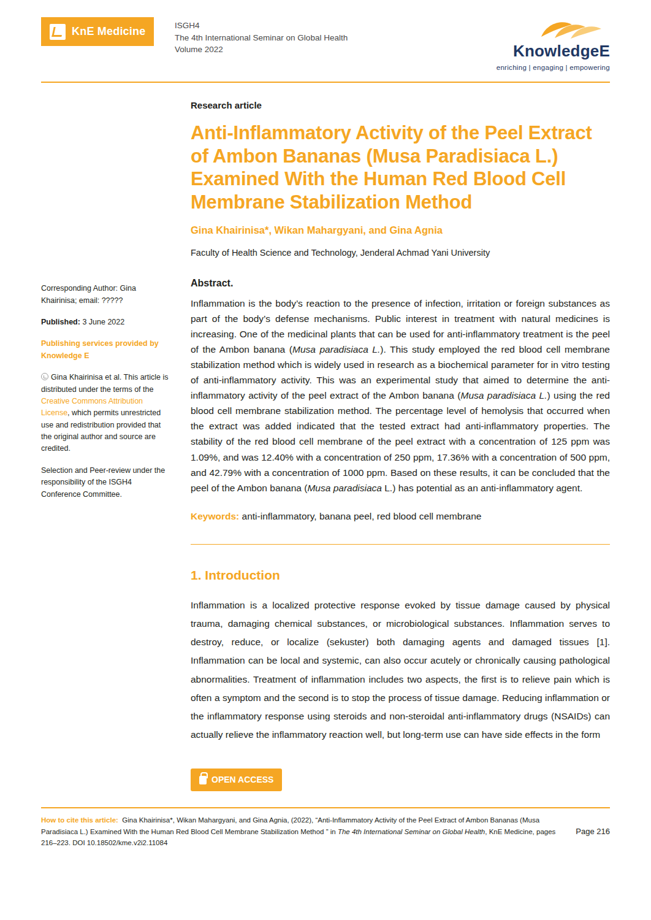KnE Medicine
ISGH4
The 4th International Seminar on Global Health
Volume 2022
KnowledgeE
enriching | engaging | empowering
Corresponding Author: Gina Khairinisa; email: ?????
Published: 3 June 2022
Publishing services provided by Knowledge E
Gina Khairinisa et al. This article is distributed under the terms of the Creative Commons Attribution License, which permits unrestricted use and redistribution provided that the original author and source are credited.
Selection and Peer-review under the responsibility of the ISGH4 Conference Committee.
Research article
Anti-Inflammatory Activity of the Peel Extract of Ambon Bananas (Musa Paradisiaca L.) Examined With the Human Red Blood Cell Membrane Stabilization Method
Gina Khairinisa*, Wikan Mahargyani, and Gina Agnia
Faculty of Health Science and Technology, Jenderal Achmad Yani University
Abstract.
Inflammation is the body’s reaction to the presence of infection, irritation or foreign substances as part of the body’s defense mechanisms. Public interest in treatment with natural medicines is increasing. One of the medicinal plants that can be used for anti-inflammatory treatment is the peel of the Ambon banana (Musa paradisiaca L.). This study employed the red blood cell membrane stabilization method which is widely used in research as a biochemical parameter for in vitro testing of anti-inflammatory activity. This was an experimental study that aimed to determine the anti-inflammatory activity of the peel extract of the Ambon banana (Musa paradisiaca L.) using the red blood cell membrane stabilization method. The percentage level of hemolysis that occurred when the extract was added indicated that the tested extract had anti-inflammatory properties. The stability of the red blood cell membrane of the peel extract with a concentration of 125 ppm was 1.09%, and was 12.40% with a concentration of 250 ppm, 17.36% with a concentration of 500 ppm, and 42.79% with a concentration of 1000 ppm. Based on these results, it can be concluded that the peel of the Ambon banana (Musa paradisiaca L.) has potential as an anti-inflammatory agent.
Keywords: anti-inflammatory, banana peel, red blood cell membrane
1. Introduction
Inflammation is a localized protective response evoked by tissue damage caused by physical trauma, damaging chemical substances, or microbiological substances. Inflammation serves to destroy, reduce, or localize (sekuster) both damaging agents and damaged tissues [1]. Inflammation can be local and systemic, can also occur acutely or chronically causing pathological abnormalities. Treatment of inflammation includes two aspects, the first is to relieve pain which is often a symptom and the second is to stop the process of tissue damage. Reducing inflammation or the inflammatory response using steroids and non-steroidal anti-inflammatory drugs (NSAIDs) can actually relieve the inflammatory reaction well, but long-term use can have side effects in the form
OPEN ACCESS
How to cite this article: Gina Khairinisa*, Wikan Mahargyani, and Gina Agnia, (2022), “Anti-Inflammatory Activity of the Peel Extract of Ambon Bananas (Musa Paradisiaca L.) Examined With the Human Red Blood Cell Membrane Stabilization Method ” in The 4th International Seminar on Global Health, KnE Medicine, pages 216–223. DOI 10.18502/kme.v2i2.11084
Page 216